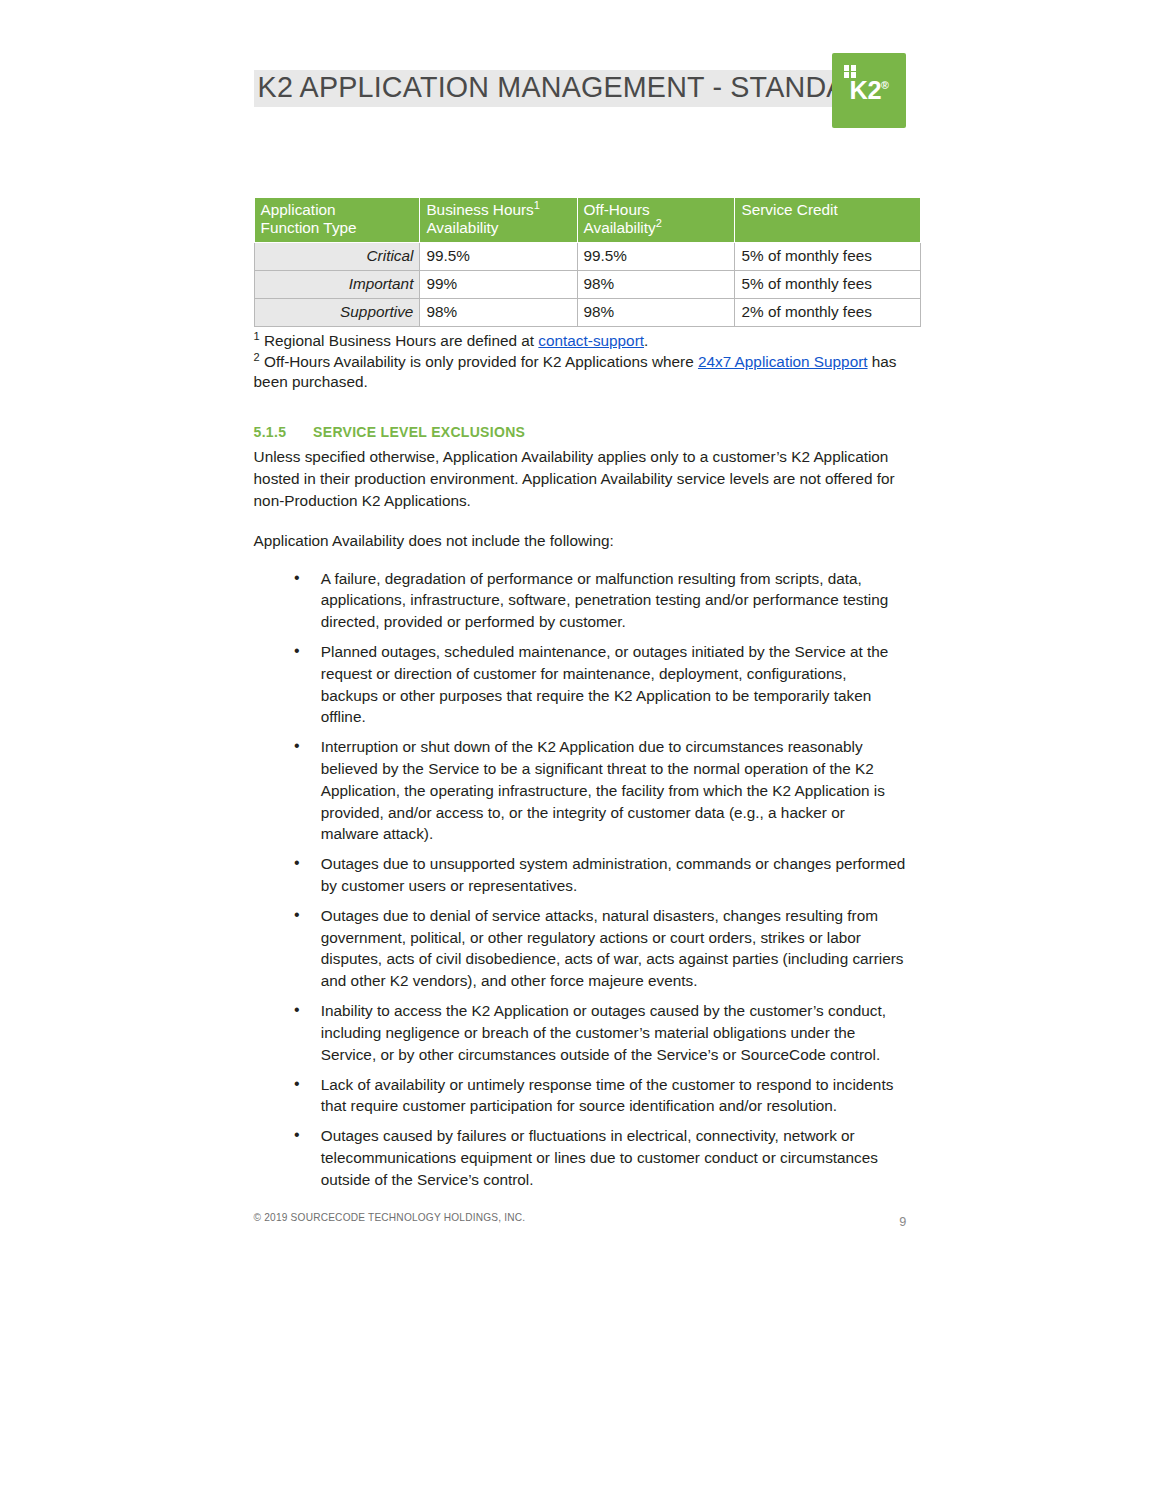K2 APPLICATION MANAGEMENT - STANDARD
K2®
| Application Function Type | Business Hours 1 Availability | Off-Hours Availability 2 | Service Credit |
| --- | --- | --- | --- |
| Critical | 99.5% | 99.5% | 5% of monthly fees |
| Important | 99% | 98% | 5% of monthly fees |
| Supportive | 98% | 98% | 2% of monthly fees |
1 Regional Business Hours are defined at contact-support.
2 Off-Hours Availability is only provided for K2 Applications where 24x7 Application Support has been purchased.
5.1.5 SERVICE LEVEL EXCLUSIONS
Unless specified otherwise, Application Availability applies only to a customer’s K2 Application hosted in their production environment. Application Availability service levels are not offered for non-Production K2 Applications.
Application Availability does not include the following:
A failure, degradation of performance or malfunction resulting from scripts, data, applications, infrastructure, software, penetration testing and/or performance testing directed, provided or performed by customer.
Planned outages, scheduled maintenance, or outages initiated by the Service at the request or direction of customer for maintenance, deployment, configurations, backups or other purposes that require the K2 Application to be temporarily taken offline.
Interruption or shut down of the K2 Application due to circumstances reasonably believed by the Service to be a significant threat to the normal operation of the K2 Application, the operating infrastructure, the facility from which the K2 Application is provided, and/or access to, or the integrity of customer data (e.g., a hacker or malware attack).
Outages due to unsupported system administration, commands or changes performed by customer users or representatives.
Outages due to denial of service attacks, natural disasters, changes resulting from government, political, or other regulatory actions or court orders, strikes or labor disputes, acts of civil disobedience, acts of war, acts against parties (including carriers and other K2 vendors), and other force majeure events.
Inability to access the K2 Application or outages caused by the customer’s conduct, including negligence or breach of the customer’s material obligations under the Service, or by other circumstances outside of the Service’s or SourceCode control.
Lack of availability or untimely response time of the customer to respond to incidents that require customer participation for source identification and/or resolution.
Outages caused by failures or fluctuations in electrical, connectivity, network or telecommunications equipment or lines due to customer conduct or circumstances outside of the Service’s control.
© 2019 SOURCECODE TECHNOLOGY HOLDINGS, INC. 9